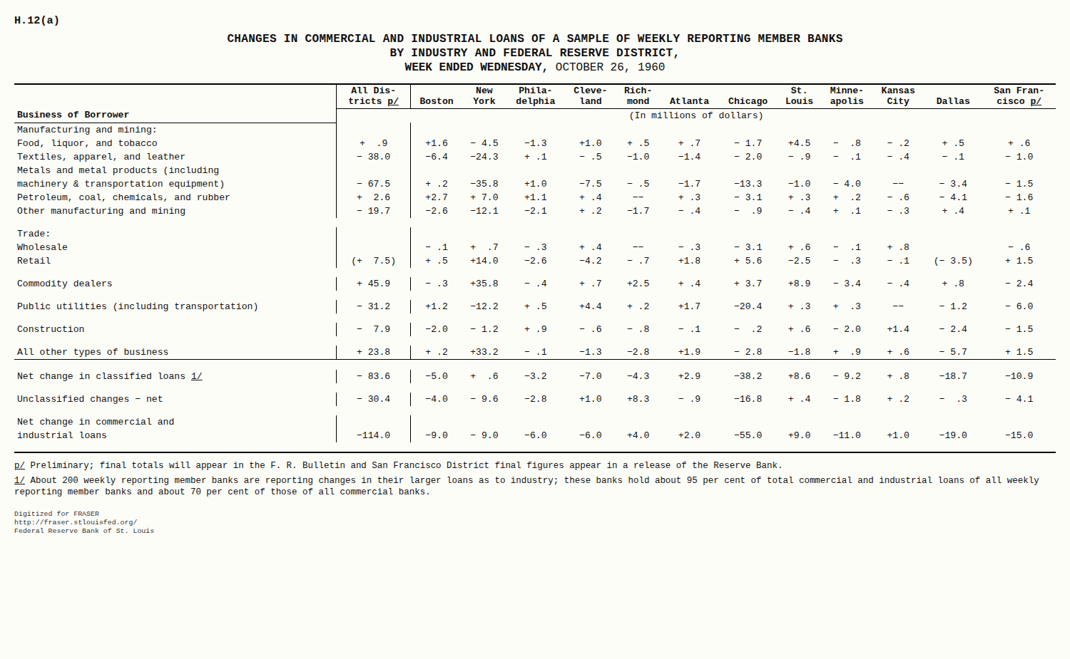H.12(a)
Changes in Commercial and Industrial Loans of a Sample of Weekly Reporting Member Banks
by Industry and Federal Reserve District,
WEEK ENDED WEDNESDAY, OCTOBER 26, 1960
| Business of Borrower | All Dis- tricts p/ | Boston | New York | Phila- delphia | Cleve- land | Rich- mond | Atlanta | Chicago | St. Louis | Minne- apolis | Kansas City | Dallas | San Fran- cisco p/ |
| --- | --- | --- | --- | --- | --- | --- | --- | --- | --- | --- | --- | --- | --- |
| (In millions of dollars) |
| Manufacturing and mining: | | | | | | | | | | | | | |
| Food, liquor, and tobacco | + .9 | +1.6 | − 4.5 | −1.3 | +1.0 | + .5 | + .7 | − 1.7 | +4.5 | − .8 | − .2 | + .5 | + .6 |
| Textiles, apparel, and leather | − 38.0 | −6.4 | −24.3 | + .1 | − .5 | −1.0 | −1.4 | − 2.0 | − .9 | − .1 | − .4 | − .1 | − 1.0 |
| Metals and metal products (including | | | | | | | | | | | | | |
| machinery & transportation equipment) | − 67.5 | + .2 | −35.8 | +1.0 | −7.5 | − .5 | −1.7 | −13.3 | −1.0 | − 4.0 | −− | − 3.4 | − 1.5 |
| Petroleum, coal, chemicals, and rubber | + 2.6 | +2.7 | + 7.0 | +1.1 | + .4 | −− | + .3 | − 3.1 | + .3 | + .2 | − .6 | − 4.1 | − 1.6 |
| Other manufacturing and mining | − 19.7 | −2.6 | −12.1 | −2.1 | + .2 | −1.7 | − .4 | − .9 | − .4 | + .1 | − .3 | + .4 | + .1 |
| Trade: | | | | | | | | | | | | | |
| Wholesale | (+ 7.5) | − .1 | + .7 | − .3 | + .4 | −− | − .3 | − 3.1 | + .6 | − .1 | + .8 | (− 3.5) | − .6 |
| Retail | + .5 | +14.0 | −2.6 | −4.2 | − .7 | +1.8 | + 5.6 | −2.5 | − .3 | − .1 | + 1.5 |
| Commodity dealers | + 45.9 | − .3 | +35.8 | − .4 | + .7 | +2.5 | + .4 | + 3.7 | +8.9 | − 3.4 | − .4 | + .8 | − 2.4 |
| Public utilities (including transportation) | − 31.2 | +1.2 | −12.2 | + .5 | +4.4 | + .2 | +1.7 | −20.4 | + .3 | + .3 | −− | − 1.2 | − 6.0 |
| Construction | − 7.9 | −2.0 | − 1.2 | + .9 | − .6 | − .8 | − .1 | − .2 | + .6 | − 2.0 | +1.4 | − 2.4 | − 1.5 |
| All other types of business | + 23.8 | + .2 | +33.2 | − .1 | −1.3 | −2.8 | +1.9 | − 2.8 | −1.8 | + .9 | + .6 | − 5.7 | + 1.5 |
| Net change in classified loans 1/ | − 83.6 | −5.0 | + .6 | −3.2 | −7.0 | −4.3 | +2.9 | −38.2 | +8.6 | − 9.2 | + .8 | −18.7 | −10.9 |
| Unclassified changes − net | − 30.4 | −4.0 | − 9.6 | −2.8 | +1.0 | +8.3 | − .9 | −16.8 | + .4 | − 1.8 | + .2 | − .3 | − 4.1 |
| Net change in commercial and | | | | | | | | | | | | | |
| industrial loans | −114.0 | −9.0 | − 9.0 | −6.0 | −6.0 | +4.0 | +2.0 | −55.0 | +9.0 | −11.0 | +1.0 | −19.0 | −15.0 |
p/ Preliminary; final totals will appear in the F. R. Bulletin and San Francisco District final figures appear in a release of the Reserve Bank.
1/ About 200 weekly reporting member banks are reporting changes in their larger loans as to industry; these banks hold about 95 per cent of total commercial and industrial loans of all weekly reporting member banks and about 70 per cent of those of all commercial banks.
Digitized for FRASER
http://fraser.stlouisfed.org/
Federal Reserve Bank of St. Louis